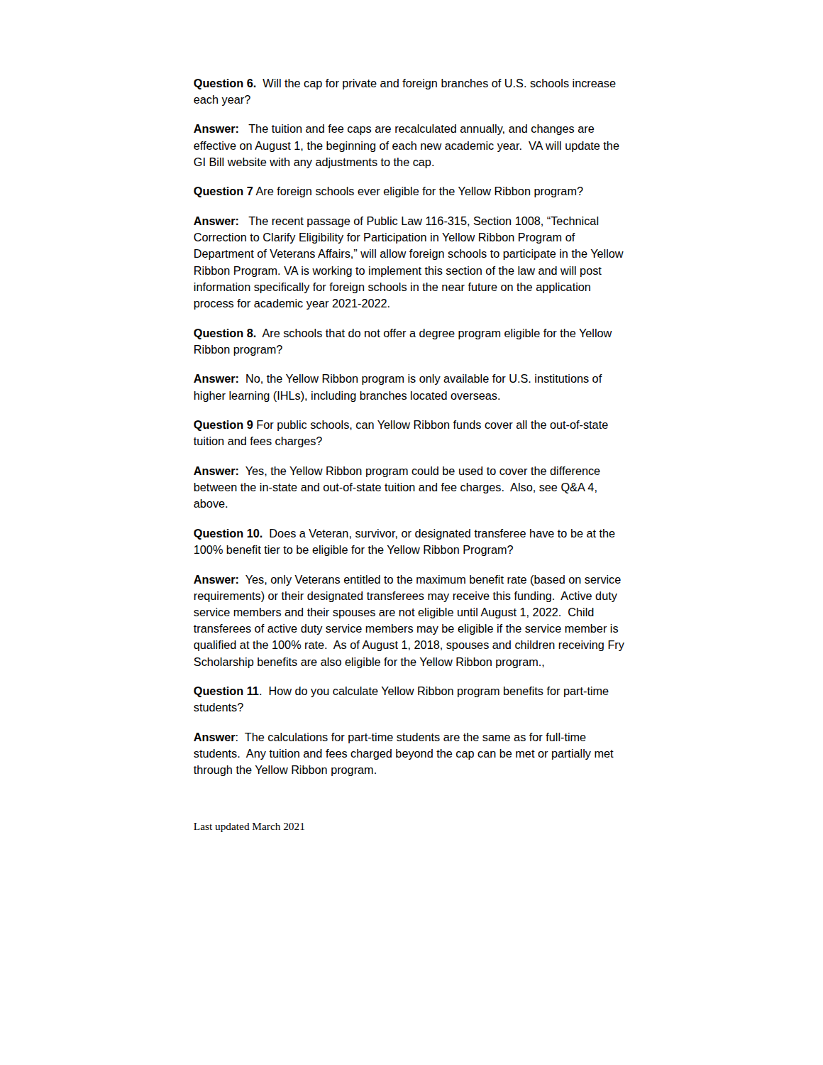Question 6. Will the cap for private and foreign branches of U.S. schools increase each year?
Answer: The tuition and fee caps are recalculated annually, and changes are effective on August 1, the beginning of each new academic year. VA will update the GI Bill website with any adjustments to the cap.
Question 7 Are foreign schools ever eligible for the Yellow Ribbon program?
Answer: The recent passage of Public Law 116-315, Section 1008, “Technical Correction to Clarify Eligibility for Participation in Yellow Ribbon Program of Department of Veterans Affairs,” will allow foreign schools to participate in the Yellow Ribbon Program. VA is working to implement this section of the law and will post information specifically for foreign schools in the near future on the application process for academic year 2021-2022.
Question 8. Are schools that do not offer a degree program eligible for the Yellow Ribbon program?
Answer: No, the Yellow Ribbon program is only available for U.S. institutions of higher learning (IHLs), including branches located overseas.
Question 9 For public schools, can Yellow Ribbon funds cover all the out-of-state tuition and fees charges?
Answer: Yes, the Yellow Ribbon program could be used to cover the difference between the in-state and out-of-state tuition and fee charges. Also, see Q&A 4, above.
Question 10. Does a Veteran, survivor, or designated transferee have to be at the 100% benefit tier to be eligible for the Yellow Ribbon Program?
Answer: Yes, only Veterans entitled to the maximum benefit rate (based on service requirements) or their designated transferees may receive this funding. Active duty service members and their spouses are not eligible until August 1, 2022. Child transferees of active duty service members may be eligible if the service member is qualified at the 100% rate. As of August 1, 2018, spouses and children receiving Fry Scholarship benefits are also eligible for the Yellow Ribbon program.,
Question 11. How do you calculate Yellow Ribbon program benefits for part-time students?
Answer: The calculations for part-time students are the same as for full-time students. Any tuition and fees charged beyond the cap can be met or partially met through the Yellow Ribbon program.
Last updated March 2021